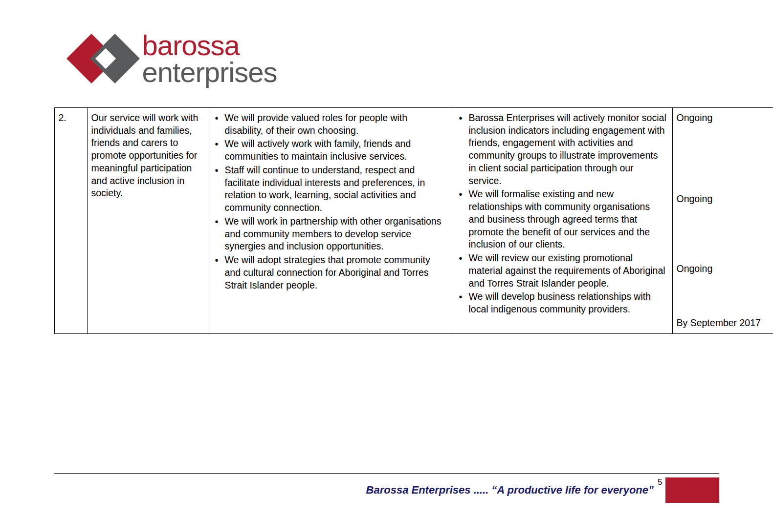barossa
enterprises
| 2. | Our service will work with individuals and families, friends and carers to promote opportunities for meaningful participation and active inclusion in society. | We will provide valued roles for people with disability, of their own choosing. We will actively work with family, friends and communities to maintain inclusive services. Staff will continue to understand, respect and facilitate individual interests and preferences, in relation to work, learning, social activities and community connection. We will work in partnership with other organisations and community members to develop service synergies and inclusion opportunities. We will adopt strategies that promote community and cultural connection for Aboriginal and Torres Strait Islander people. | Barossa Enterprises will actively monitor social inclusion indicators including engagement with friends, engagement with activities and community groups to illustrate improvements in client social participation through our service. We will formalise existing and new relationships with community organisations and business through agreed terms that promote the benefit of our services and the inclusion of our clients. We will review our existing promotional material against the requirements of Aboriginal and Torres Strait Islander people. We will develop business relationships with local indigenous community providers. | Ongoing Ongoing Ongoing By September 2017 |
Barossa Enterprises ..... “A productive life for everyone”
5